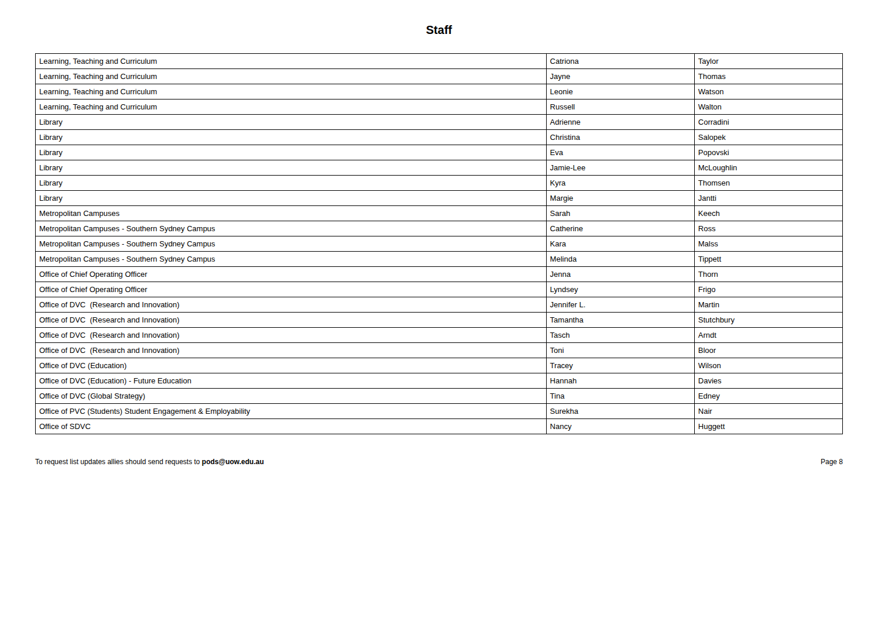Staff
| Learning, Teaching and Curriculum | Catriona | Taylor |
| Learning, Teaching and Curriculum | Jayne | Thomas |
| Learning, Teaching and Curriculum | Leonie | Watson |
| Learning, Teaching and Curriculum | Russell | Walton |
| Library | Adrienne | Corradini |
| Library | Christina | Salopek |
| Library | Eva | Popovski |
| Library | Jamie-Lee | McLoughlin |
| Library | Kyra | Thomsen |
| Library | Margie | Jantti |
| Metropolitan Campuses | Sarah | Keech |
| Metropolitan Campuses - Southern Sydney Campus | Catherine | Ross |
| Metropolitan Campuses - Southern Sydney Campus | Kara | Malss |
| Metropolitan Campuses - Southern Sydney Campus | Melinda | Tippett |
| Office of Chief Operating Officer | Jenna | Thorn |
| Office of Chief Operating Officer | Lyndsey | Frigo |
| Office of DVC (Research and Innovation) | Jennifer L. | Martin |
| Office of DVC (Research and Innovation) | Tamantha | Stutchbury |
| Office of DVC (Research and Innovation) | Tasch | Arndt |
| Office of DVC (Research and Innovation) | Toni | Bloor |
| Office of DVC (Education) | Tracey | Wilson |
| Office of DVC (Education) - Future Education | Hannah | Davies |
| Office of DVC (Global Strategy) | Tina | Edney |
| Office of PVC (Students) Student Engagement & Employability | Surekha | Nair |
| Office of SDVC | Nancy | Huggett |
To request list updates allies should send requests to pods@uow.edu.au
Page 8